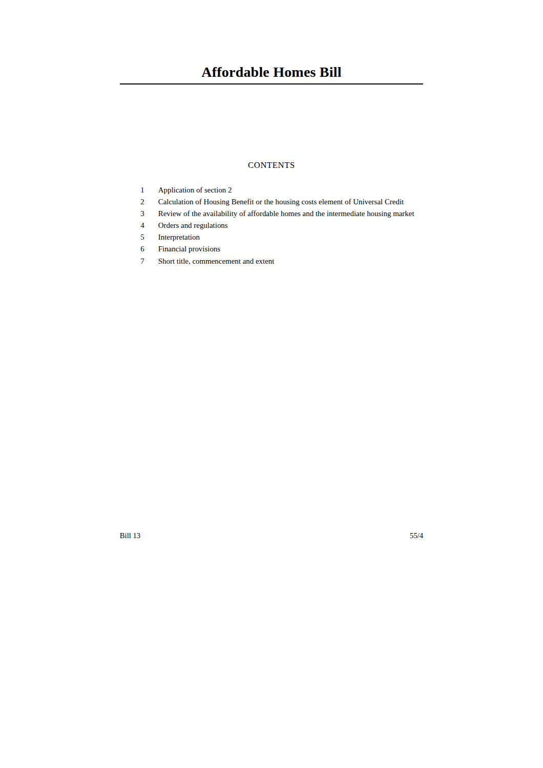Affordable Homes Bill
CONTENTS
1 Application of section 2
2 Calculation of Housing Benefit or the housing costs element of Universal Credit
3 Review of the availability of affordable homes and the intermediate housing market
4 Orders and regulations
5 Interpretation
6 Financial provisions
7 Short title, commencement and extent
Bill 13 55/4